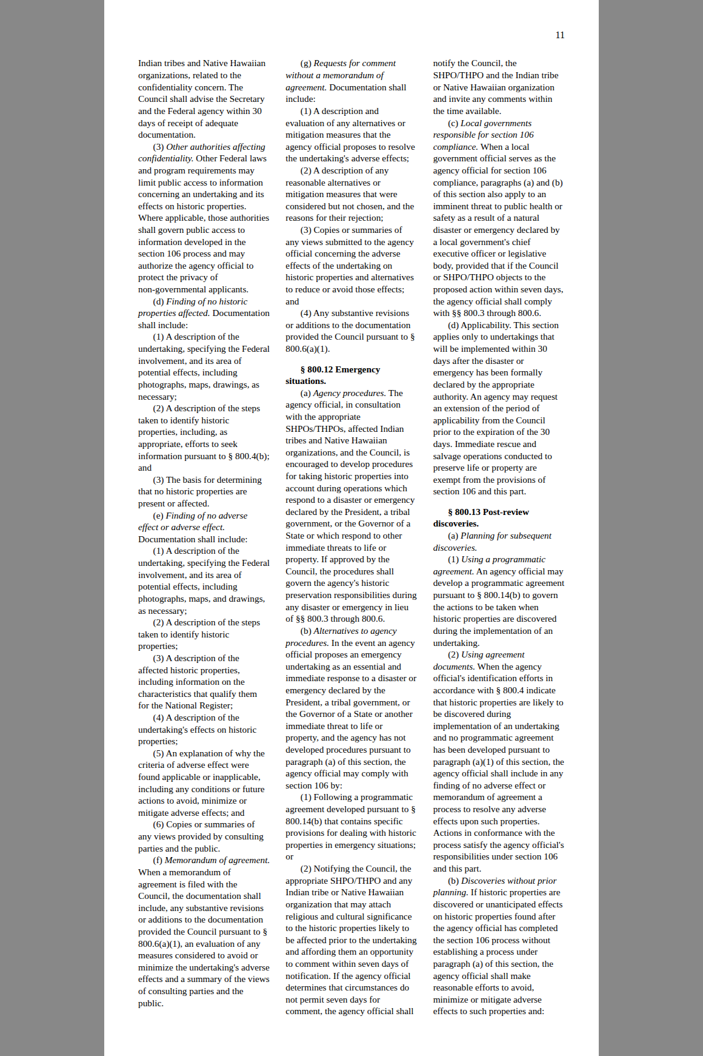11
Indian tribes and Native Hawaiian organizations, related to the confidentiality concern. The Council shall advise the Secretary and the Federal agency within 30 days of receipt of adequate documentation.
(3) Other authorities affecting confidentiality. Other Federal laws and program requirements may limit public access to information concerning an undertaking and its effects on historic properties. Where applicable, those authorities shall govern public access to information developed in the section 106 process and may authorize the agency official to protect the privacy of non‑governmental applicants.
(d) Finding of no historic properties affected. Documentation shall include:
(1) A description of the undertaking, specifying the Federal involvement, and its area of potential effects, including photographs, maps, drawings, as necessary;
(2) A description of the steps taken to identify historic properties, including, as appropriate, efforts to seek information pursuant to § 800.4(b); and
(3) The basis for determining that no historic properties are present or affected.
(e) Finding of no adverse effect or adverse effect. Documentation shall include:
(1) A description of the undertaking, specifying the Federal involvement, and its area of potential effects, including photographs, maps, and drawings, as necessary;
(2) A description of the steps taken to identify historic properties;
(3) A description of the affected historic properties, including information on the characteristics that qualify them for the National Register;
(4) A description of the undertaking's effects on historic properties;
(5) An explanation of why the criteria of adverse effect were found applicable or inapplicable, including any conditions or future actions to avoid, minimize or mitigate adverse effects; and
(6) Copies or summaries of any views provided by consulting parties and the public.
(f) Memorandum of agreement. When a memorandum of agreement is filed with the Council, the documentation shall include, any substantive revisions or additions to the documentation provided the Council pursuant to § 800.6(a)(1), an evaluation of any measures considered to avoid or minimize the undertaking's adverse effects and a summary of the views of consulting parties and the public.
(g) Requests for comment without a memorandum of agreement. Documentation shall include:
(1) A description and evaluation of any alternatives or mitigation measures that the agency official proposes to resolve the undertaking's adverse effects;
(2) A description of any reasonable alternatives or mitigation measures that were considered but not chosen, and the reasons for their rejection;
(3) Copies or summaries of any views submitted to the agency official concerning the adverse effects of the undertaking on historic properties and alternatives to reduce or avoid those effects; and
(4) Any substantive revisions or additions to the documentation provided the Council pursuant to § 800.6(a)(1).
§ 800.12 Emergency situations.
(a) Agency procedures. The agency official, in consultation with the appropriate SHPOs/THPOs, affected Indian tribes and Native Hawaiian organizations, and the Council, is encouraged to develop procedures for taking historic properties into account during operations which respond to a disaster or emergency declared by the President, a tribal government, or the Governor of a State or which respond to other immediate threats to life or property. If approved by the Council, the procedures shall govern the agency's historic preservation responsibilities during any disaster or emergency in lieu of §§ 800.3 through 800.6.
(b) Alternatives to agency procedures. In the event an agency official proposes an emergency undertaking as an essential and immediate response to a disaster or emergency declared by the President, a tribal government, or the Governor of a State or another immediate threat to life or property, and the agency has not developed procedures pursuant to paragraph (a) of this section, the agency official may comply with section 106 by:
(1) Following a programmatic agreement developed pursuant to § 800.14(b) that contains specific provisions for dealing with historic properties in emergency situations; or
(2) Notifying the Council, the appropriate SHPO/THPO and any Indian tribe or Native Hawaiian organization that may attach religious and cultural significance to the historic properties likely to be affected prior to the undertaking and affording them an opportunity to comment within seven days of notification. If the agency official determines that circumstances do not permit seven days for comment, the agency official shall notify the Council, the SHPO/THPO and the Indian tribe or Native Hawaiian organization and invite any comments within the time available.
(c) Local governments responsible for section 106 compliance. When a local government official serves as the agency official for section 106 compliance, paragraphs (a) and (b) of this section also apply to an imminent threat to public health or safety as a result of a natural disaster or emergency declared by a local government's chief executive officer or legislative body, provided that if the Council or SHPO/THPO objects to the proposed action within seven days, the agency official shall comply with §§ 800.3 through 800.6.
(d) Applicability. This section applies only to undertakings that will be implemented within 30 days after the disaster or emergency has been formally declared by the appropriate authority. An agency may request an extension of the period of applicability from the Council prior to the expiration of the 30 days. Immediate rescue and salvage operations conducted to preserve life or property are exempt from the provisions of section 106 and this part.
§ 800.13 Post‑review discoveries.
(a) Planning for subsequent discoveries.
(1) Using a programmatic agreement. An agency official may develop a programmatic agreement pursuant to § 800.14(b) to govern the actions to be taken when historic properties are discovered during the implementation of an undertaking.
(2) Using agreement documents. When the agency official's identification efforts in accordance with § 800.4 indicate that historic properties are likely to be discovered during implementation of an undertaking and no programmatic agreement has been developed pursuant to paragraph (a)(1) of this section, the agency official shall include in any finding of no adverse effect or memorandum of agreement a process to resolve any adverse effects upon such properties. Actions in conformance with the process satisfy the agency official's responsibilities under section 106 and this part.
(b) Discoveries without prior planning. If historic properties are discovered or unanticipated effects on historic properties found after the agency official has completed the section 106 process without establishing a process under paragraph (a) of this section, the agency official shall make reasonable efforts to avoid, minimize or mitigate adverse effects to such properties and: